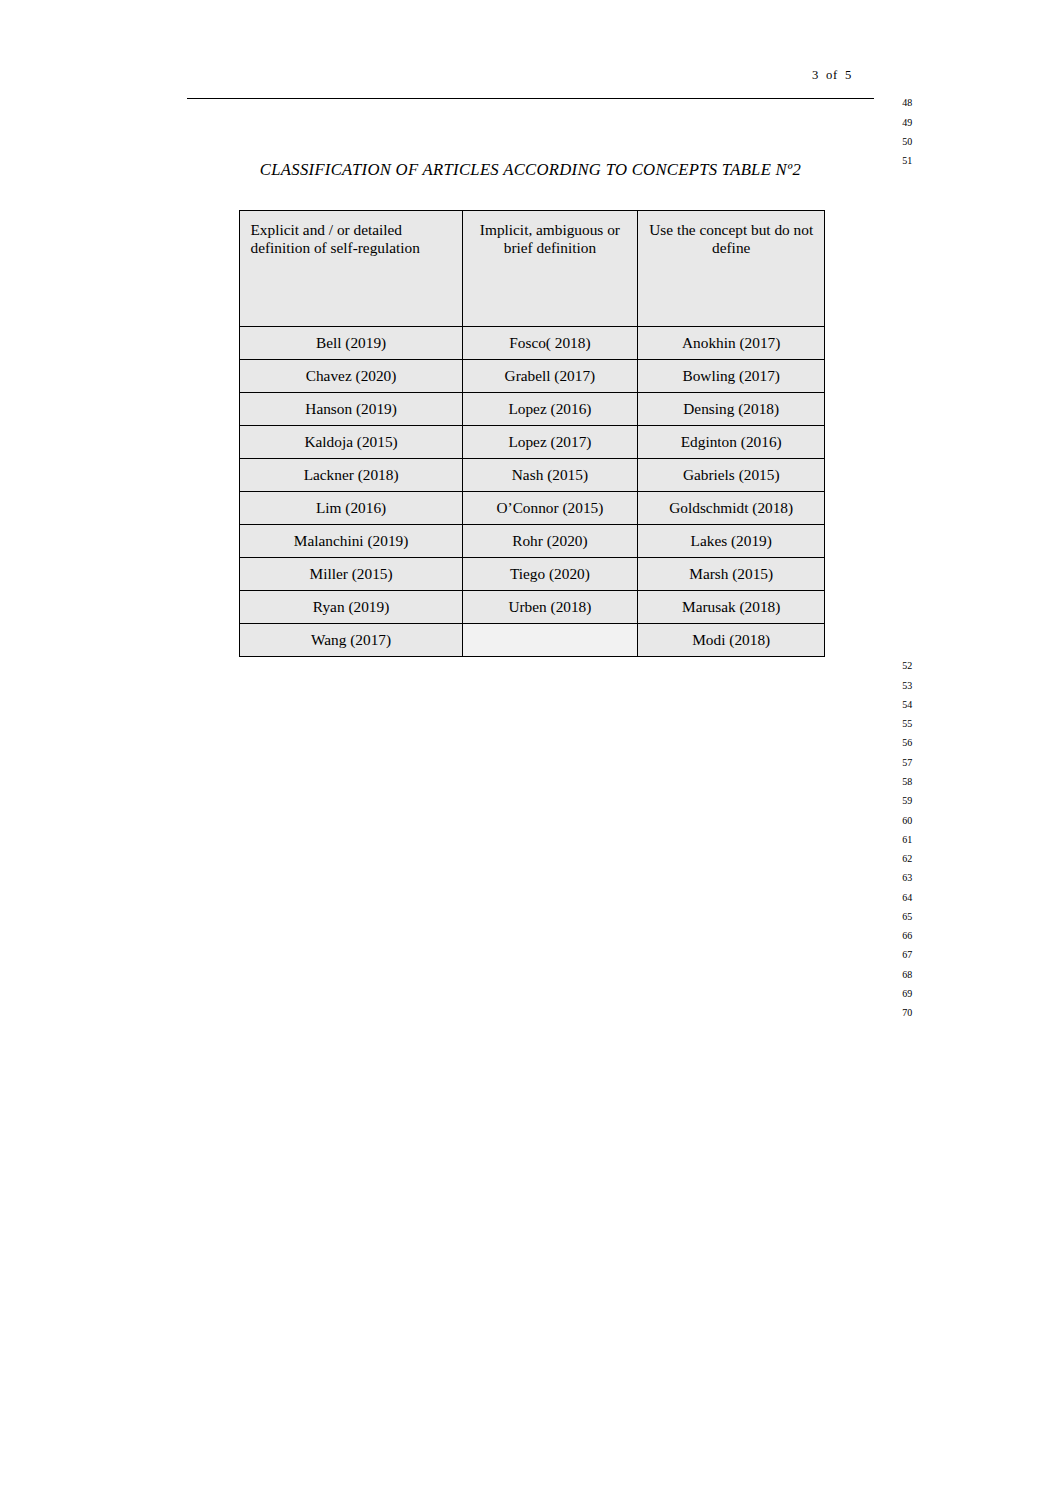3 of 5
48 49 50 51
CLASSIFICATION OF ARTICLES ACCORDING TO CONCEPTS TABLE Nº2
| Explicit and / or detailed definition of self-regulation | Implicit, ambiguous or brief definition | Use the concept but do not define |
| --- | --- | --- |
| Bell (2019) | Fosco( 2018) | Anokhin (2017) |
| Chavez (2020) | Grabell (2017) | Bowling (2017) |
| Hanson (2019) | Lopez (2016) | Densing (2018) |
| Kaldoja (2015) | Lopez (2017) | Edginton (2016) |
| Lackner (2018) | Nash (2015) | Gabriels (2015) |
| Lim (2016) | O’Connor (2015) | Goldschmidt (2018) |
| Malanchini (2019) | Rohr (2020) | Lakes (2019) |
| Miller (2015) | Tiego (2020) | Marsh (2015) |
| Ryan (2019) | Urben (2018) | Marusak (2018) |
| Wang (2017) | | Modi (2018) |
52 53 54 55 56 57 58 59 60 61 62 63 64 65 66 67 68 69 70